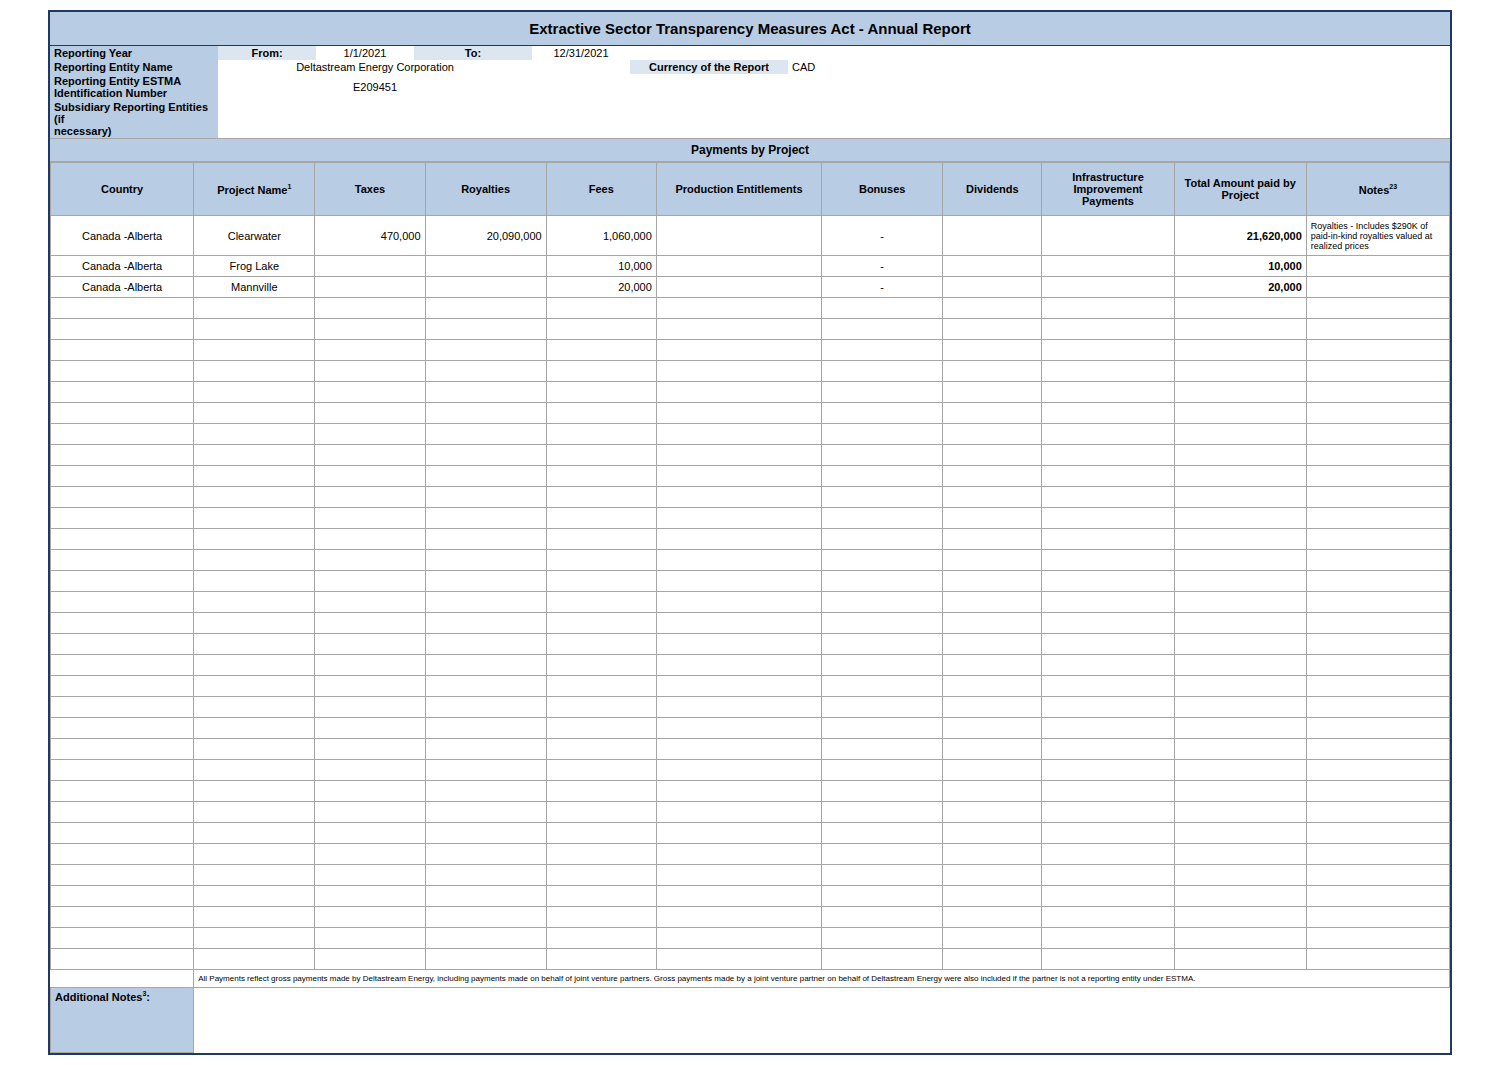Extractive Sector Transparency Measures Act - Annual Report
| Reporting Year | From: | 1/1/2021 | To: | 12/31/2021 | | | |
| Reporting Entity Name | Deltastream Energy Corporation | | Currency of the Report | CAD | |
| Reporting Entity ESTMA Identification Number | E209451 | | | | |
| Subsidiary Reporting Entities (if necessary) | | | | | |
Payments by Project
| Country | Project Name 1 | Taxes | Royalties | Fees | Production Entitlements | Bonuses | Dividends | Infrastructure Improvement Payments | Total Amount paid by Project | Notes 23 |
| --- | --- | --- | --- | --- | --- | --- | --- | --- | --- | --- |
| Canada -Alberta | Clearwater | 470,000 | 20,090,000 | 1,060,000 | | - | | | 21,620,000 | Royalties - Includes $290K of paid-in-kind royalties valued at realized prices |
| Canada -Alberta | Frog Lake | | | 10,000 | | - | | | 10,000 | |
| Canada -Alberta | Mannville | | | 20,000 | | - | | | 20,000 | |
| | All Payments reflect gross payments made by Deltastream Energy, including payments made on behalf of joint venture partners. Gross payments made by a joint venture partner on behalf of Deltastream Energy were also included if the partner is not a reporting entity under ESTMA. |
| Additional Notes 3 : | |